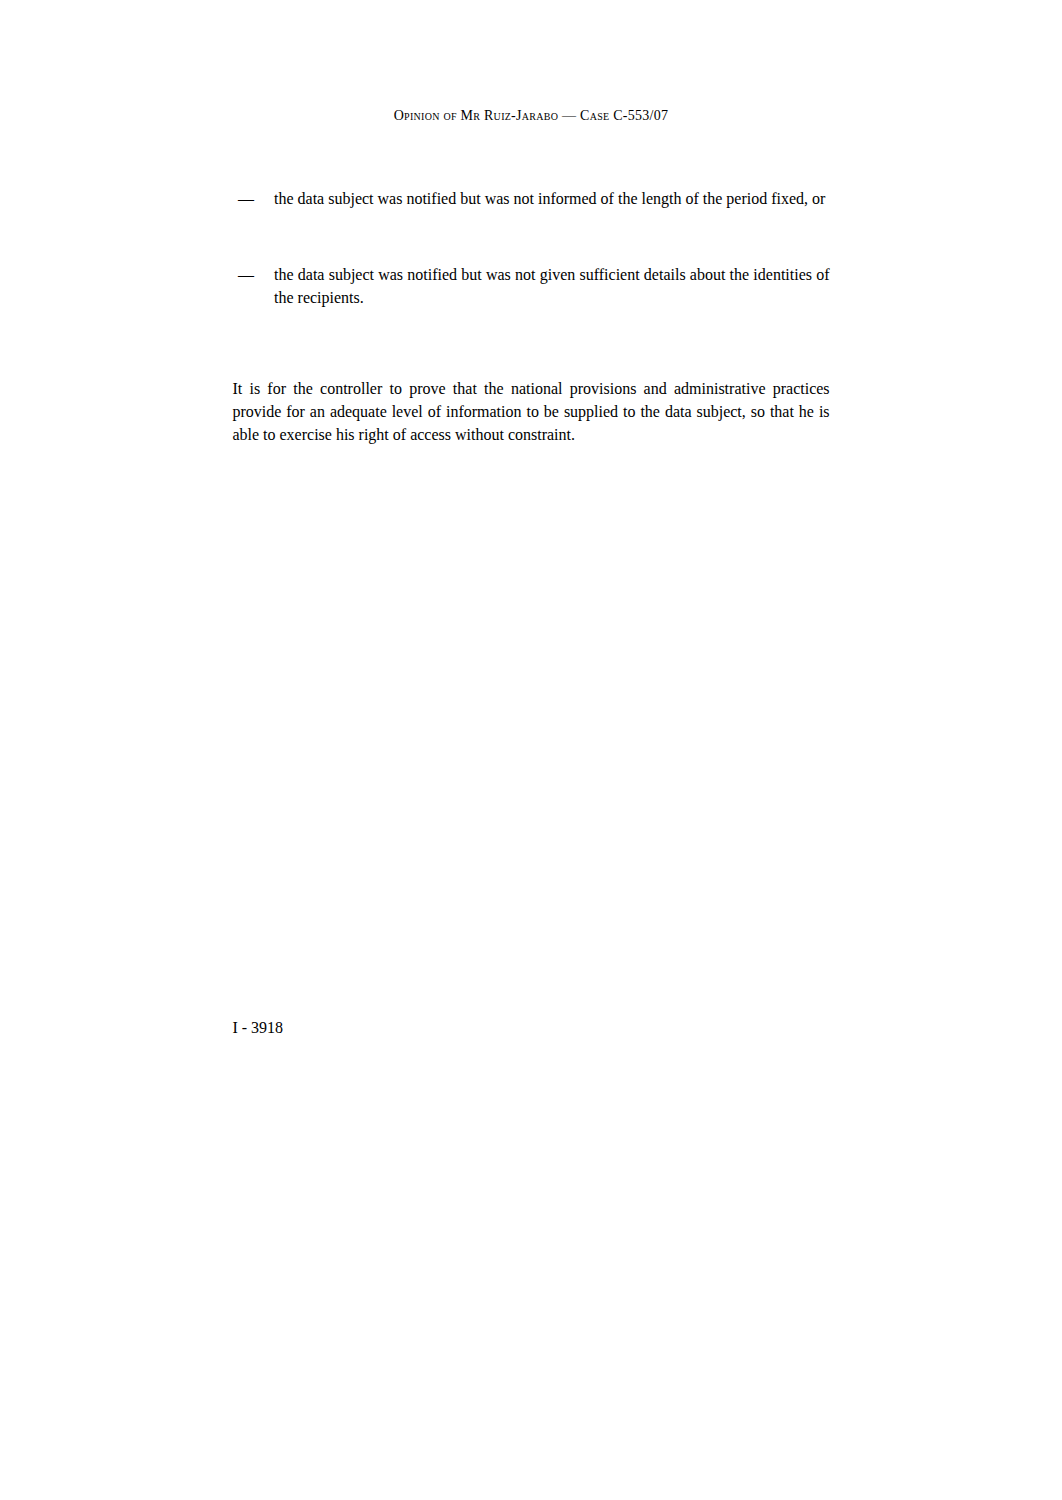Opinion of Mr Ruiz-Jarabo — Case C-553/07
the data subject was notified but was not informed of the length of the period fixed, or
the data subject was notified but was not given sufficient details about the identities of the recipients.
It is for the controller to prove that the national provisions and administrative practices provide for an adequate level of information to be supplied to the data subject, so that he is able to exercise his right of access without constraint.
I - 3918